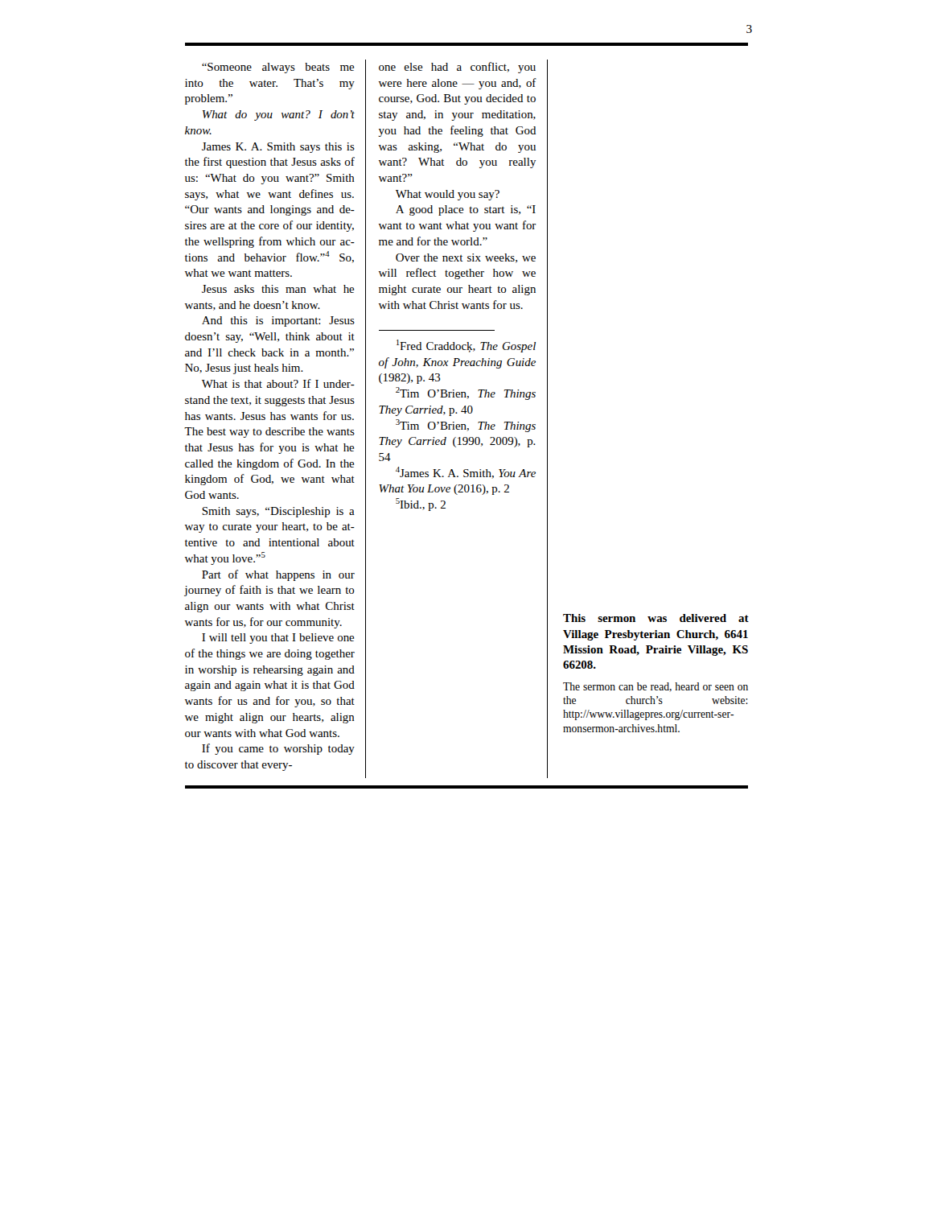3
“Someone always beats me into the water. That’s my problem.”
What do you want? I don’t know.
James K. A. Smith says this is the first question that Jesus asks of us: “What do you want?” Smith says, what we want defines us. “Our wants and longings and desires are at the core of our identity, the wellspring from which our actions and behavior flow.”4 So, what we want matters.
Jesus asks this man what he wants, and he doesn’t know.
And this is important: Jesus doesn’t say, “Well, think about it and I’ll check back in a month.” No, Jesus just heals him.
What is that about? If I understand the text, it suggests that Jesus has wants. Jesus has wants for us. The best way to describe the wants that Jesus has for you is what he called the kingdom of God. In the kingdom of God, we want what God wants.
Smith says, “Discipleship is a way to curate your heart, to be attentive to and intentional about what you love.”5
Part of what happens in our journey of faith is that we learn to align our wants with what Christ wants for us, for our community.
I will tell you that I believe one of the things we are doing together in worship is rehearsing again and again and again what it is that God wants for us and for you, so that we might align our hearts, align our wants with what God wants.
If you came to worship today to discover that every-
one else had a conflict, you were here alone — you and, of course, God. But you decided to stay and, in your meditation, you had the feeling that God was asking, “What do you want? What do you really want?”
What would you say?
A good place to start is, “I want to want what you want for me and for the world.”
Over the next six weeks, we will reflect together how we might curate our heart to align with what Christ wants for us.
1Fred Craddocķ, The Gospel of John, Knox Preaching Guide (1982), p. 43
2Tim O’Brien, The Things They Carried, p. 40
3Tim O’Brien, The Things They Carried (1990, 2009), p. 54
4James K. A. Smith, You Are What You Love (2016), p. 2
5Ibid., p. 2
This sermon was delivered at Village Presbyterian Church, 6641 Mission Road, Prairie Village, KS 66208.
The sermon can be read, heard or seen on the church’s website: http://www.villagepres.org/current-sermonsermon-archives.html.